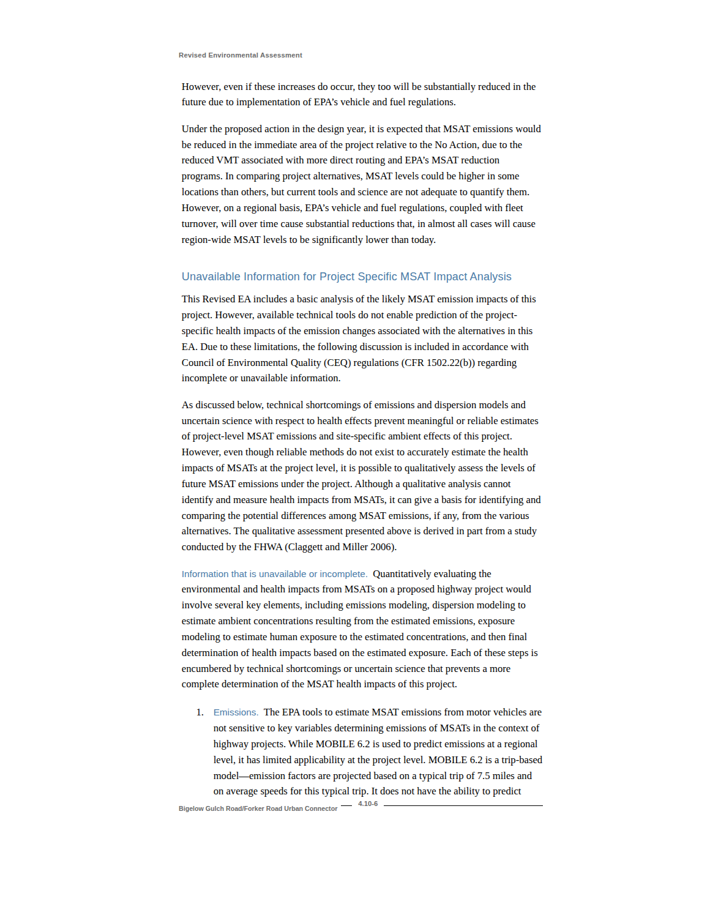Revised Environmental Assessment
However, even if these increases do occur, they too will be substantially reduced in the future due to implementation of EPA’s vehicle and fuel regulations.
Under the proposed action in the design year, it is expected that MSAT emissions would be reduced in the immediate area of the project relative to the No Action, due to the reduced VMT associated with more direct routing and EPA’s MSAT reduction programs. In comparing project alternatives, MSAT levels could be higher in some locations than others, but current tools and science are not adequate to quantify them. However, on a regional basis, EPA’s vehicle and fuel regulations, coupled with fleet turnover, will over time cause substantial reductions that, in almost all cases will cause region-wide MSAT levels to be significantly lower than today.
Unavailable Information for Project Specific MSAT Impact Analysis
This Revised EA includes a basic analysis of the likely MSAT emission impacts of this project. However, available technical tools do not enable prediction of the project-specific health impacts of the emission changes associated with the alternatives in this EA. Due to these limitations, the following discussion is included in accordance with Council of Environmental Quality (CEQ) regulations (CFR 1502.22(b)) regarding incomplete or unavailable information.
As discussed below, technical shortcomings of emissions and dispersion models and uncertain science with respect to health effects prevent meaningful or reliable estimates of project-level MSAT emissions and site-specific ambient effects of this project. However, even though reliable methods do not exist to accurately estimate the health impacts of MSATs at the project level, it is possible to qualitatively assess the levels of future MSAT emissions under the project. Although a qualitative analysis cannot identify and measure health impacts from MSATs, it can give a basis for identifying and comparing the potential differences among MSAT emissions, if any, from the various alternatives. The qualitative assessment presented above is derived in part from a study conducted by the FHWA (Claggett and Miller 2006).
Information that is unavailable or incomplete. Quantitatively evaluating the environmental and health impacts from MSATs on a proposed highway project would involve several key elements, including emissions modeling, dispersion modeling to estimate ambient concentrations resulting from the estimated emissions, exposure modeling to estimate human exposure to the estimated concentrations, and then final determination of health impacts based on the estimated exposure. Each of these steps is encumbered by technical shortcomings or uncertain science that prevents a more complete determination of the MSAT health impacts of this project.
Emissions. The EPA tools to estimate MSAT emissions from motor vehicles are not sensitive to key variables determining emissions of MSATs in the context of highway projects. While MOBILE 6.2 is used to predict emissions at a regional level, it has limited applicability at the project level. MOBILE 6.2 is a trip-based model—emission factors are projected based on a typical trip of 7.5 miles and on average speeds for this typical trip. It does not have the ability to predict
Bigelow Gulch Road/Forker Road Urban Connector
4.10-6